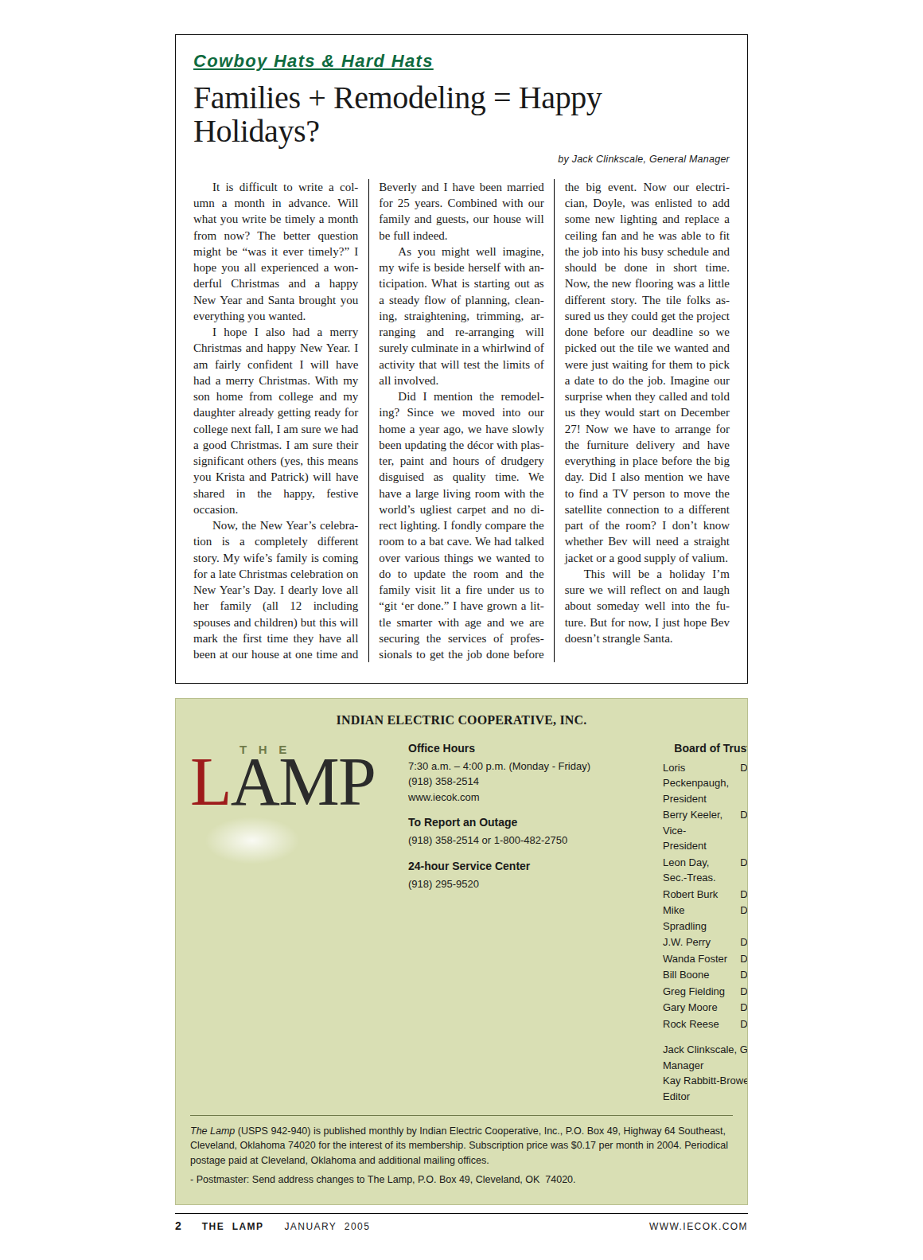Cowboy Hats & Hard Hats
Families + Remodeling = Happy Holidays?
by Jack Clinkscale, General Manager
It is difficult to write a column a month in advance. Will what you write be timely a month from now? The better question might be “was it ever timely?” I hope you all experienced a wonderful Christmas and a happy New Year and Santa brought you everything you wanted.
I hope I also had a merry Christmas and happy New Year. I am fairly confident I will have had a merry Christmas. With my son home from college and my daughter already getting ready for college next fall, I am sure we had a good Christmas. I am sure their significant others (yes, this means you Krista and Patrick) will have shared in the happy, festive occasion.
Now, the New Year’s celebration is a completely different story. My wife’s family is coming for a late Christmas celebration on New Year’s Day. I dearly love all her family (all 12 including spouses and children) but this will mark the first time they have all been at our house at one time and Beverly and I have been married for 25 years. Combined with our family and guests, our house will be full indeed.
As you might well imagine, my wife is beside herself with anticipation. What is starting out as a steady flow of planning, cleaning, straightening, trimming, arranging and re-arranging will surely culminate in a whirlwind of activity that will test the limits of all involved.
Did I mention the remodeling? Since we moved into our home a year ago, we have slowly been updating the décor with plaster, paint and hours of drudgery disguised as quality time. We have a large living room with the world’s ugliest carpet and no direct lighting. I fondly compare the room to a bat cave. We had talked over various things we wanted to do to update the room and the family visit lit a fire under us to “git ‘er done.” I have grown a little smarter with age and we are securing the services of professionals to get the job done before the big event. Now our electrician, Doyle, was enlisted to add some new lighting and replace a ceiling fan and he was able to fit the job into his busy schedule and should be done in short time. Now, the new flooring was a little different story. The tile folks assured us they could get the project done before our deadline so we picked out the tile we wanted and were just waiting for them to pick a date to do the job. Imagine our surprise when they called and told us they would start on December 27! Now we have to arrange for the furniture delivery and have everything in place before the big day. Did I also mention we have to find a TV person to move the satellite connection to a different part of the room? I don’t know whether Bev will need a straight jacket or a good supply of valium.
This will be a holiday I’m sure we will reflect on and laugh about someday well into the future. But for now, I just hope Bev doesn’t strangle Santa.
INDIAN ELECTRIC COOPERATIVE, INC.
T H E
LAMP
Office Hours
7:30 a.m. – 4:00 p.m. (Monday - Friday)
(918) 358-2514
www.iecok.com
To Report an Outage
(918) 358-2514 or 1-800-482-2750
24-hour Service Center
(918) 295-9520
Board of Trustees
| Loris Peckenpaugh, President | District 6 |
| Berry Keeler, Vice-President | District 9 |
| Leon Day, Sec.-Treas. | District 4 |
| Robert Burk | District 1 |
| Mike Spradling | District 2 |
| J.W. Perry | District 3 |
| Wanda Foster | District 5 |
| Bill Boone | District 7 |
| Greg Fielding | District 8 |
| Gary Moore | District 8 |
| Rock Reese | District 9 |
Jack Clinkscale, General Manager
Kay Rabbitt-Brower, Editor
The Lamp (USPS 942-940) is published monthly by Indian Electric Cooperative, Inc., P.O. Box 49, Highway 64 Southeast, Cleveland, Oklahoma 74020 for the interest of its membership. Subscription price was $0.17 per month in 2004. Periodical postage paid at Cleveland, Oklahoma and additional mailing offices.
- Postmaster: Send address changes to The Lamp, P.O. Box 49, Cleveland, OK 74020.
2 THE LAMP JANUARY 2005 WWW.IECOK.COM